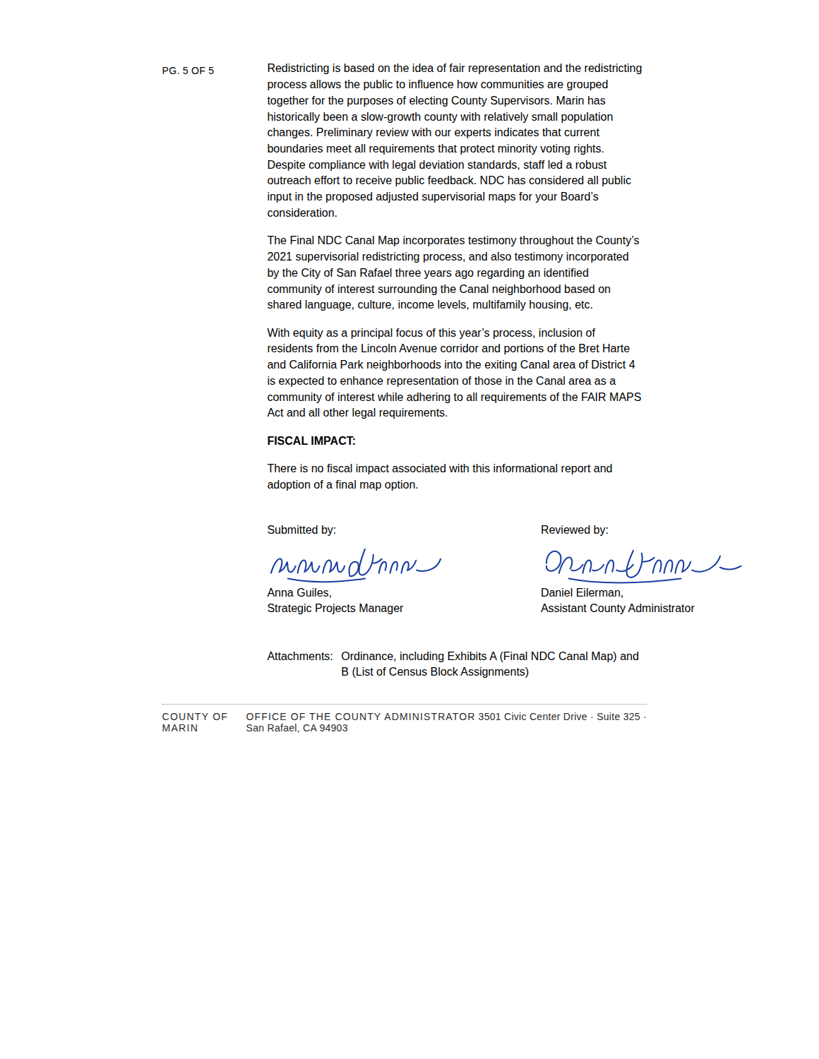PG. 5 OF 5
Redistricting is based on the idea of fair representation and the redistricting process allows the public to influence how communities are grouped together for the purposes of electing County Supervisors. Marin has historically been a slow-growth county with relatively small population changes. Preliminary review with our experts indicates that current boundaries meet all requirements that protect minority voting rights. Despite compliance with legal deviation standards, staff led a robust outreach effort to receive public feedback. NDC has considered all public input in the proposed adjusted supervisorial maps for your Board’s consideration.
The Final NDC Canal Map incorporates testimony throughout the County’s 2021 supervisorial redistricting process, and also testimony incorporated by the City of San Rafael three years ago regarding an identified community of interest surrounding the Canal neighborhood based on shared language, culture, income levels, multifamily housing, etc.
With equity as a principal focus of this year’s process, inclusion of residents from the Lincoln Avenue corridor and portions of the Bret Harte and California Park neighborhoods into the exiting Canal area of District 4 is expected to enhance representation of those in the Canal area as a community of interest while adhering to all requirements of the FAIR MAPS Act and all other legal requirements.
FISCAL IMPACT:
There is no fiscal impact associated with this informational report and adoption of a final map option.
Submitted by:
Anna Guiles,
Strategic Projects Manager
Reviewed by:
Daniel Eilerman,
Assistant County Administrator
Attachments:
Ordinance, including Exhibits A (Final NDC Canal Map) and B (List of Census Block Assignments)
COUNTY OF MARIN
OFFICE OF THE COUNTY ADMINISTRATOR 3501 Civic Center Drive · Suite 325 · San Rafael, CA 94903